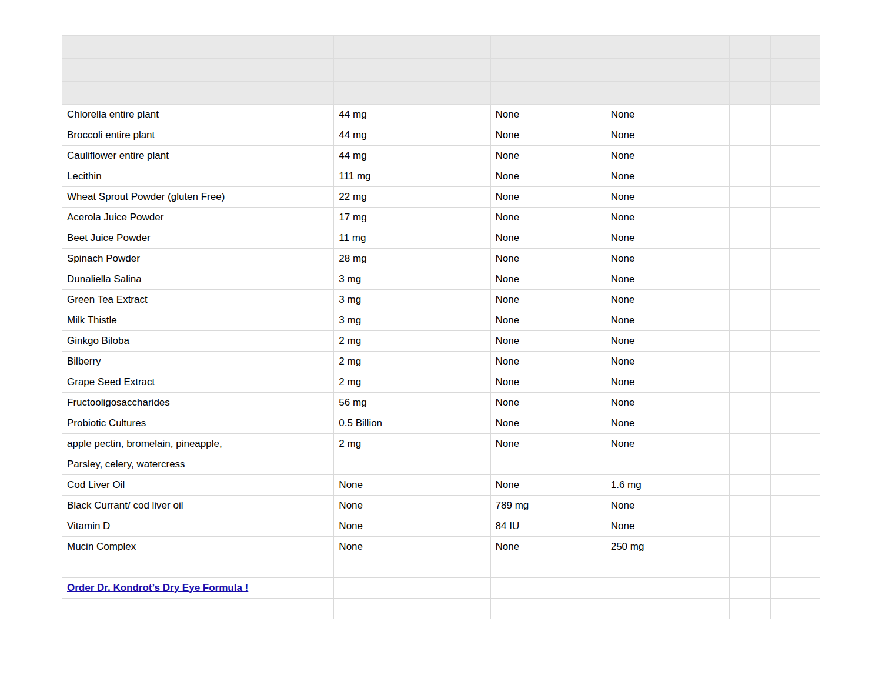| Chlorella entire plant | 44 mg | None | None | | |
| Broccoli entire plant | 44 mg | None | None | | |
| Cauliflower entire plant | 44 mg | None | None | | |
| Lecithin | 111 mg | None | None | | |
| Wheat Sprout Powder (gluten Free) | 22 mg | None | None | | |
| Acerola Juice Powder | 17 mg | None | None | | |
| Beet Juice Powder | 11 mg | None | None | | |
| Spinach Powder | 28 mg | None | None | | |
| Dunaliella Salina | 3 mg | None | None | | |
| Green Tea Extract | 3 mg | None | None | | |
| Milk Thistle | 3 mg | None | None | | |
| Ginkgo Biloba | 2 mg | None | None | | |
| Bilberry | 2 mg | None | None | | |
| Grape Seed Extract | 2 mg | None | None | | |
| Fructooligosaccharides | 56 mg | None | None | | |
| Probiotic Cultures | 0.5 Billion | None | None | | |
| apple pectin, bromelain, pineapple, | 2 mg | None | None | | |
| Parsley, celery, watercress | | | | | |
| Cod Liver Oil | None | None | 1.6 mg | | |
| Black Currant/ cod liver oil | None | 789 mg | None | | |
| Vitamin D | None | 84 IU | None | | |
| Mucin Complex | None | None | 250 mg | | |
| Order Dr. Kondrot’s Dry Eye Formula ! | | | | | |